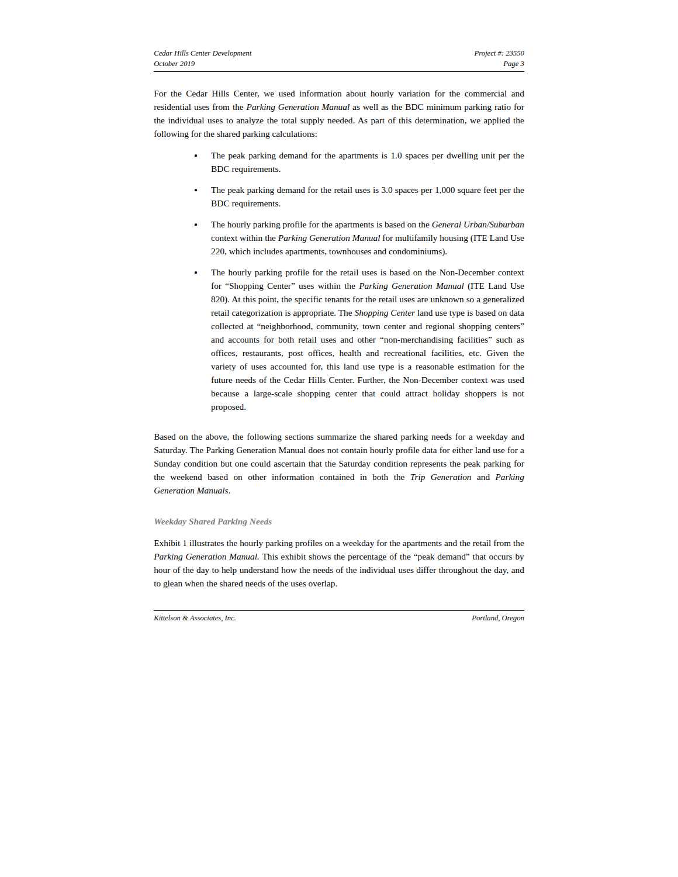Cedar Hills Center Development October 2019
Project #: 23550 Page 3
For the Cedar Hills Center, we used information about hourly variation for the commercial and residential uses from the Parking Generation Manual as well as the BDC minimum parking ratio for the individual uses to analyze the total supply needed. As part of this determination, we applied the following for the shared parking calculations:
The peak parking demand for the apartments is 1.0 spaces per dwelling unit per the BDC requirements.
The peak parking demand for the retail uses is 3.0 spaces per 1,000 square feet per the BDC requirements.
The hourly parking profile for the apartments is based on the General Urban/Suburban context within the Parking Generation Manual for multifamily housing (ITE Land Use 220, which includes apartments, townhouses and condominiums).
The hourly parking profile for the retail uses is based on the Non-December context for “Shopping Center” uses within the Parking Generation Manual (ITE Land Use 820). At this point, the specific tenants for the retail uses are unknown so a generalized retail categorization is appropriate. The Shopping Center land use type is based on data collected at “neighborhood, community, town center and regional shopping centers” and accounts for both retail uses and other “non-merchandising facilities” such as offices, restaurants, post offices, health and recreational facilities, etc. Given the variety of uses accounted for, this land use type is a reasonable estimation for the future needs of the Cedar Hills Center. Further, the Non-December context was used because a large-scale shopping center that could attract holiday shoppers is not proposed.
Based on the above, the following sections summarize the shared parking needs for a weekday and Saturday. The Parking Generation Manual does not contain hourly profile data for either land use for a Sunday condition but one could ascertain that the Saturday condition represents the peak parking for the weekend based on other information contained in both the Trip Generation and Parking Generation Manuals.
Weekday Shared Parking Needs
Exhibit 1 illustrates the hourly parking profiles on a weekday for the apartments and the retail from the Parking Generation Manual. This exhibit shows the percentage of the “peak demand” that occurs by hour of the day to help understand how the needs of the individual uses differ throughout the day, and to glean when the shared needs of the uses overlap.
Kittelson & Associates, Inc.
Portland, Oregon